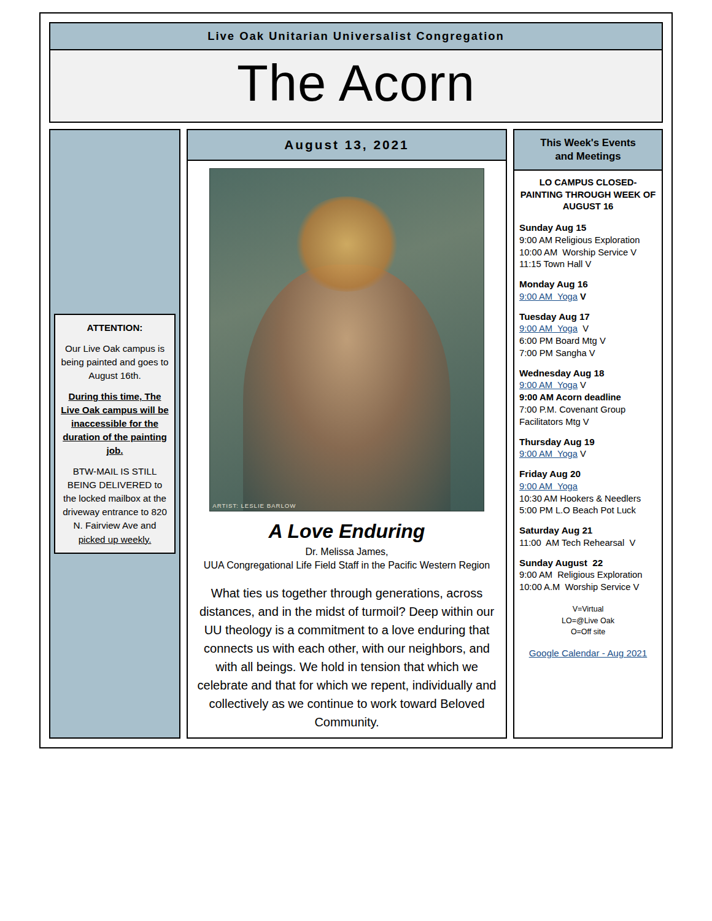Live Oak Unitarian Universalist Congregation
The Acorn
ATTENTION:
Our Live Oak campus is being painted and goes to August 16th.
During this time, The Live Oak campus will be inaccessible for the duration of the painting job.
BTW-MAIL IS STILL BEING DELIVERED to the locked mailbox at the driveway entrance to 820 N. Fairview Ave and picked up weekly.
August 13, 2021
ARTIST: LESLIE BARLOW
A Love Enduring
Dr. Melissa James,
UUA Congregational Life Field Staff in the Pacific Western Region
What ties us together through generations, across distances, and in the midst of turmoil? Deep within our UU theology is a commitment to a love enduring that connects us with each other, with our neighbors, and with all beings. We hold in tension that which we celebrate and that for which we repent, individually and collectively as we continue to work toward Beloved Community.
This Week's Events
and Meetings
LO CAMPUS CLOSED-
PAINTING THROUGH WEEK OF AUGUST 16
Sunday Aug 15
9:00 AM Religious Exploration
10:00 AM Worship Service V
11:15 Town Hall V
Monday Aug 16
9:00 AM Yoga V
Tuesday Aug 17
9:00 AM Yoga V
6:00 PM Board Mtg V
7:00 PM Sangha V
Wednesday Aug 18
9:00 AM Yoga V
9:00 AM Acorn deadline
7:00 P.M. Covenant Group Facilitators Mtg V
Thursday Aug 19
9:00 AM Yoga V
Friday Aug 20
9:00 AM Yoga
10:30 AM Hookers & Needlers
5:00 PM L.O Beach Pot Luck
Saturday Aug 21
11:00 AM Tech Rehearsal V
Sunday August 22
9:00 AM Religious Exploration
10:00 A.M Worship Service V
V=Virtual
LO=@Live Oak
O=Off site
Google Calendar - Aug 2021